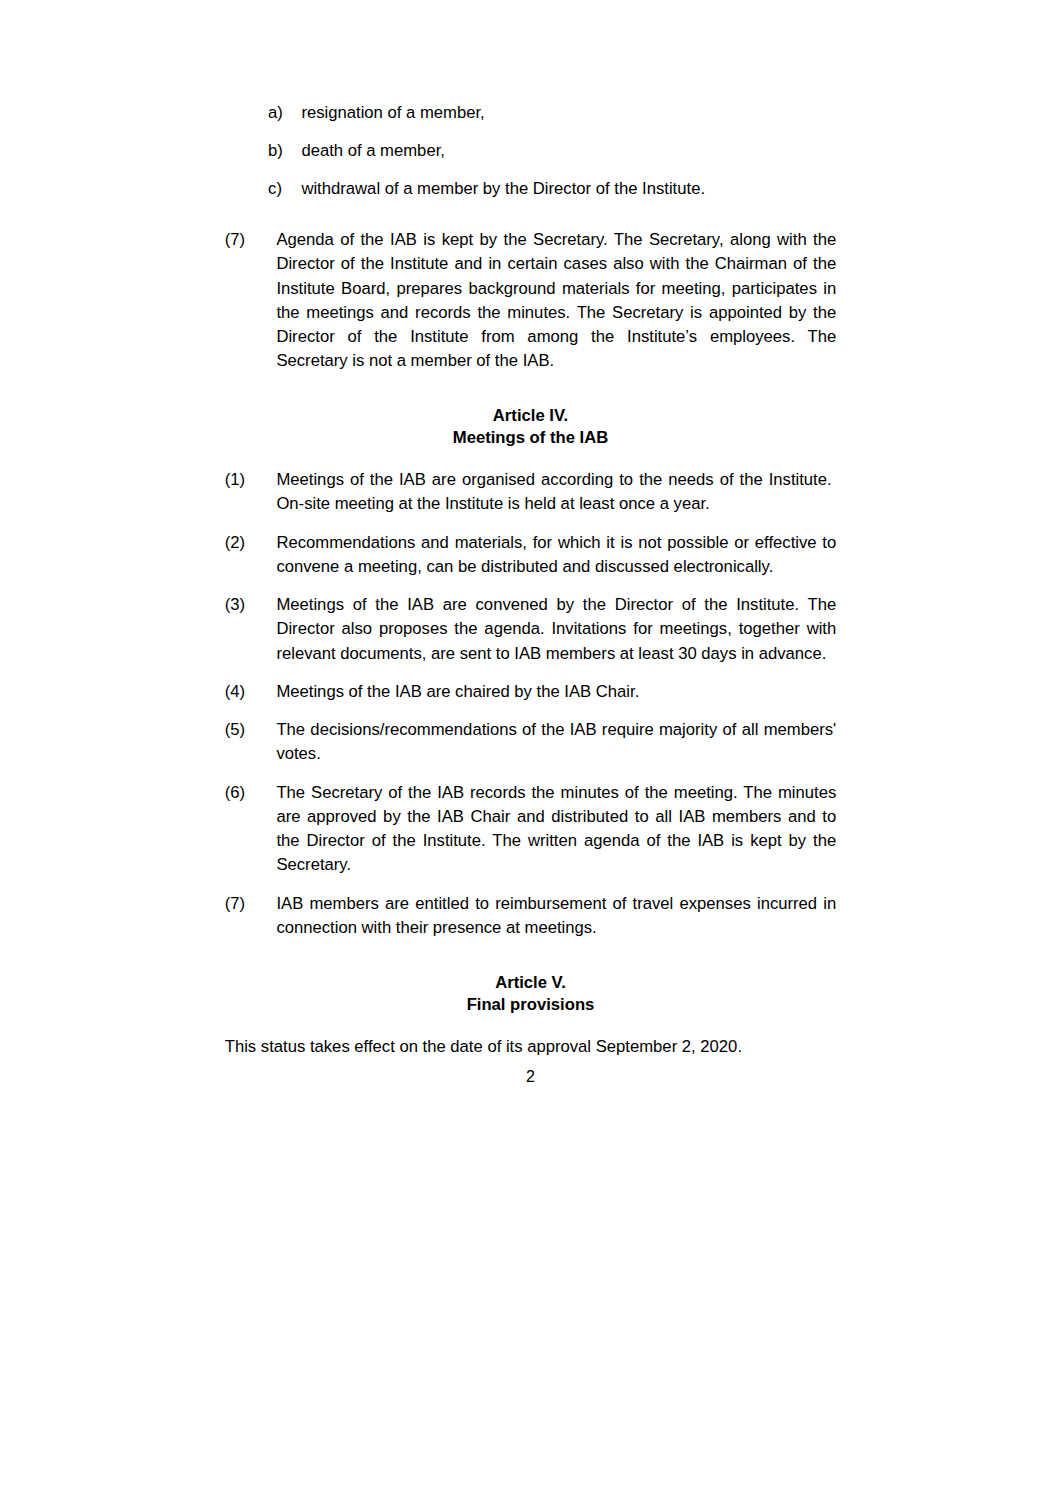a) resignation of a member,
b) death of a member,
c) withdrawal of a member by the Director of the Institute.
(7) Agenda of the IAB is kept by the Secretary. The Secretary, along with the Director of the Institute and in certain cases also with the Chairman of the Institute Board, prepares background materials for meeting, participates in the meetings and records the minutes. The Secretary is appointed by the Director of the Institute from among the Institute’s employees. The Secretary is not a member of the IAB.
Article IV. Meetings of the IAB
(1) Meetings of the IAB are organised according to the needs of the Institute. On-site meeting at the Institute is held at least once a year.
(2) Recommendations and materials, for which it is not possible or effective to convene a meeting, can be distributed and discussed electronically.
(3) Meetings of the IAB are convened by the Director of the Institute. The Director also proposes the agenda. Invitations for meetings, together with relevant documents, are sent to IAB members at least 30 days in advance.
(4) Meetings of the IAB are chaired by the IAB Chair.
(5) The decisions/recommendations of the IAB require majority of all members' votes.
(6) The Secretary of the IAB records the minutes of the meeting. The minutes are approved by the IAB Chair and distributed to all IAB members and to the Director of the Institute. The written agenda of the IAB is kept by the Secretary.
(7) IAB members are entitled to reimbursement of travel expenses incurred in connection with their presence at meetings.
Article V. Final provisions
This status takes effect on the date of its approval September 2, 2020.
2